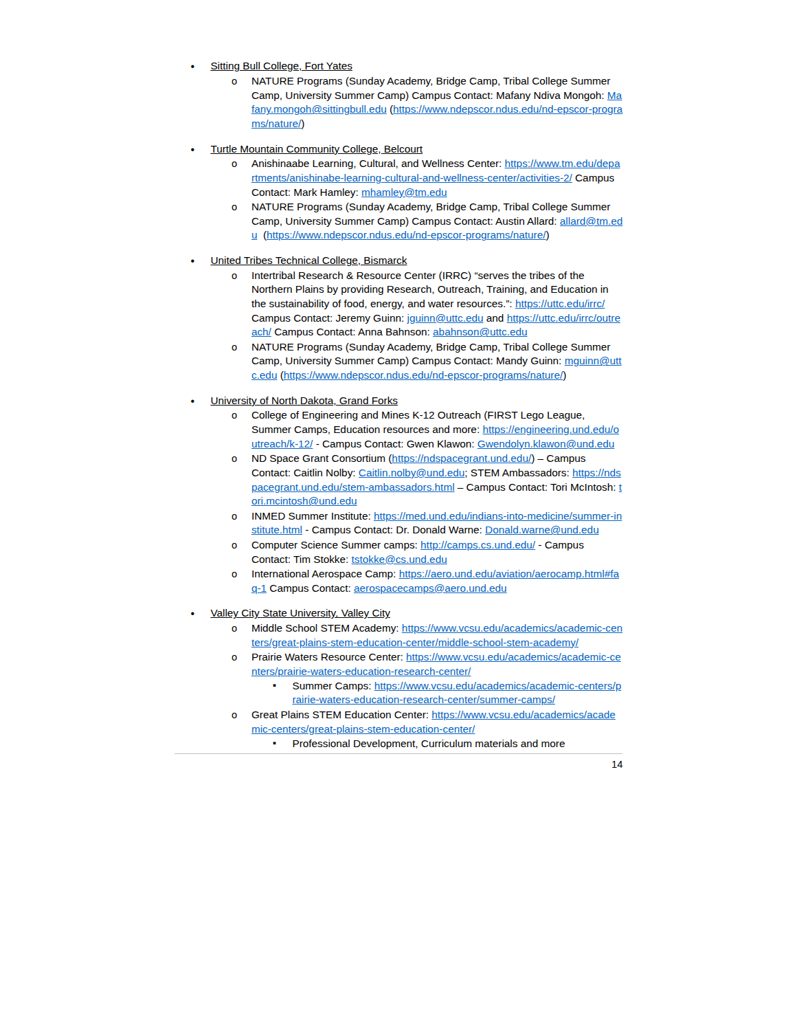Sitting Bull College, Fort Yates
NATURE Programs (Sunday Academy, Bridge Camp, Tribal College Summer Camp, University Summer Camp) Campus Contact: Mafany Ndiva Mongoh: Mafany.mongoh@sittingbull.edu (https://www.ndepscor.ndus.edu/nd-epscor-programs/nature/)
Turtle Mountain Community College, Belcourt
Anishinaabe Learning, Cultural, and Wellness Center: https://www.tm.edu/departments/anishinabe-learning-cultural-and-wellness-center/activities-2/ Campus Contact: Mark Hamley: mhamley@tm.edu
NATURE Programs (Sunday Academy, Bridge Camp, Tribal College Summer Camp, University Summer Camp) Campus Contact: Austin Allard: allard@tm.edu (https://www.ndepscor.ndus.edu/nd-epscor-programs/nature/)
United Tribes Technical College, Bismarck
Intertribal Research & Resource Center (IRRC) “serves the tribes of the Northern Plains by providing Research, Outreach, Training, and Education in the sustainability of food, energy, and water resources.”: https://uttc.edu/irrc/ Campus Contact: Jeremy Guinn: jguinn@uttc.edu and https://uttc.edu/irrc/outreach/ Campus Contact: Anna Bahnson: abahnson@uttc.edu
NATURE Programs (Sunday Academy, Bridge Camp, Tribal College Summer Camp, University Summer Camp) Campus Contact: Mandy Guinn: mguinn@uttc.edu (https://www.ndepscor.ndus.edu/nd-epscor-programs/nature/)
University of North Dakota, Grand Forks
College of Engineering and Mines K-12 Outreach (FIRST Lego League, Summer Camps, Education resources and more: https://engineering.und.edu/outreach/k-12/ - Campus Contact: Gwen Klawon: Gwendolyn.klawon@und.edu
ND Space Grant Consortium (https://ndspacegrant.und.edu/) – Campus Contact: Caitlin Nolby: Caitlin.nolby@und.edu; STEM Ambassadors: https://ndspacegrant.und.edu/stem-ambassadors.html – Campus Contact: Tori McIntosh: tori.mcintosh@und.edu
INMED Summer Institute: https://med.und.edu/indians-into-medicine/summer-institute.html - Campus Contact: Dr. Donald Warne: Donald.warne@und.edu
Computer Science Summer camps: http://camps.cs.und.edu/ - Campus Contact: Tim Stokke: tstokke@cs.und.edu
International Aerospace Camp: https://aero.und.edu/aviation/aerocamp.html#faq-1 Campus Contact: aerospacecamps@aero.und.edu
Valley City State University, Valley City
Middle School STEM Academy: https://www.vcsu.edu/academics/academic-centers/great-plains-stem-education-center/middle-school-stem-academy/
Prairie Waters Resource Center: https://www.vcsu.edu/academics/academic-centers/prairie-waters-education-research-center/
Summer Camps: https://www.vcsu.edu/academics/academic-centers/prairie-waters-education-research-center/summer-camps/
Great Plains STEM Education Center: https://www.vcsu.edu/academics/academic-centers/great-plains-stem-education-center/
Professional Development, Curriculum materials and more
14